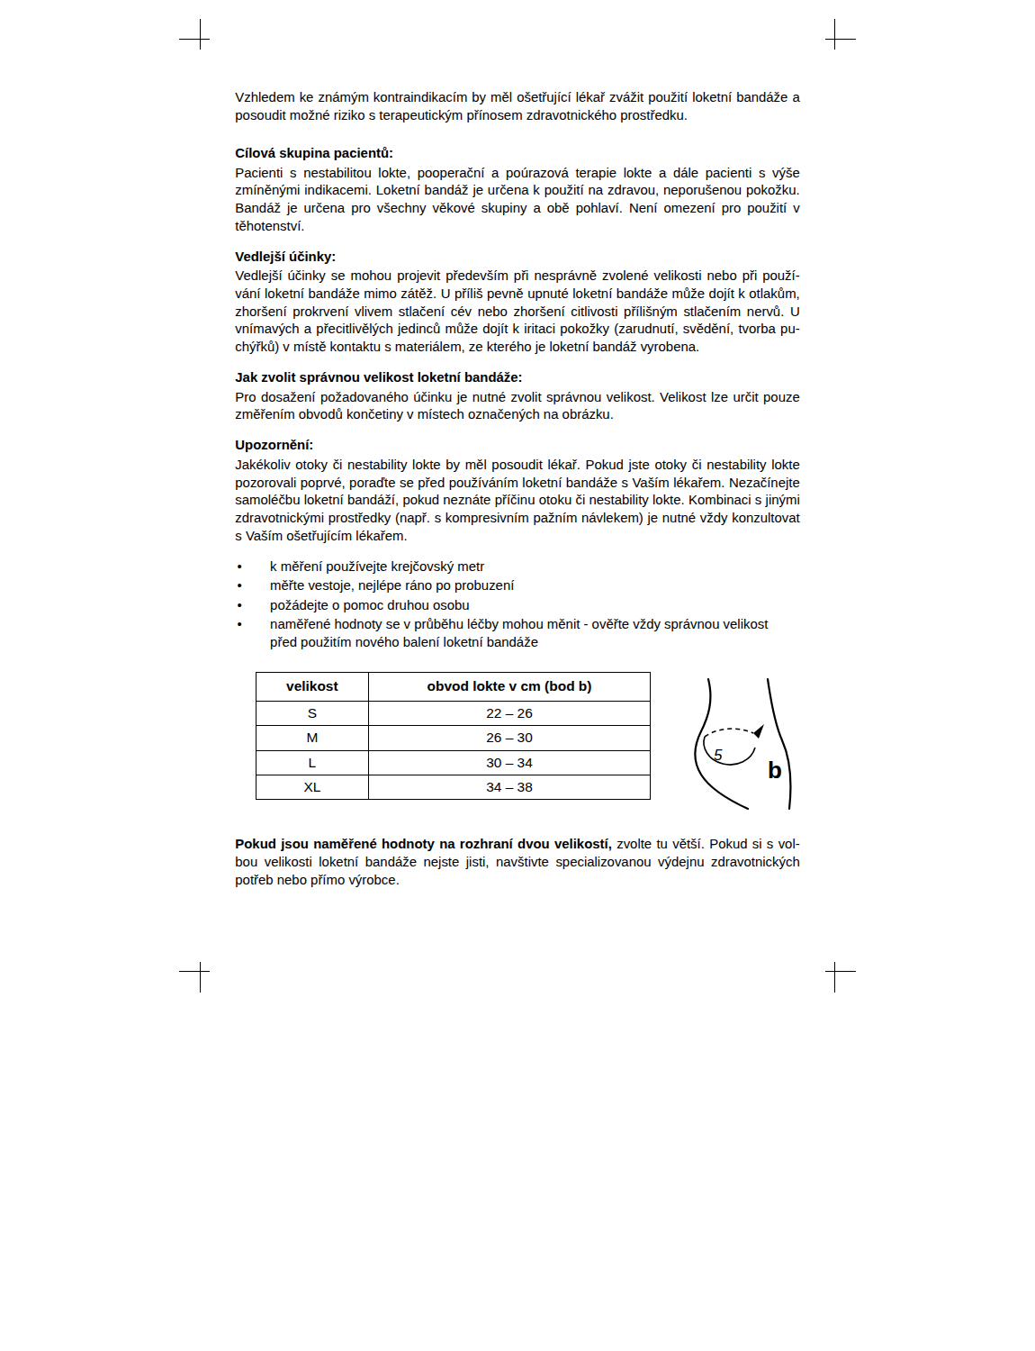Vzhledem ke známým kontraindikacím by měl ošetřující lékař zvážit použití loketní bandáže a posoudit možné riziko s terapeutickým přínosem zdravotnického prostředku.
Cílová skupina pacientů:
Pacienti s nestabilitou lokte, pooperační a poúrazová terapie lokte a dále pacienti s výše zmíněnými indikacemi. Loketní bandáž je určena k použití na zdravou, neporušenou pokožku. Bandáž je určena pro všechny věkové skupiny a obě pohlaví. Není omezení pro použití v těhotenství.
Vedlejší účinky:
Vedlejší účinky se mohou projevit především při nesprávně zvolené velikosti nebo při používání loketní bandáže mimo zátěž. U příliš pevně upnuté loketní bandáže může dojít k otlakům, zhoršení prokrvení vlivem stlačení cév nebo zhoršení citlivosti přílišným stlačením nervů. U vnímavých a přecitlivělých jedinců může dojít k iritaci pokožky (zarudnutí, svědění, tvorba puchýřků) v místě kontaktu s materiálem, ze kterého je loketní bandáž vyrobena.
Jak zvolit správnou velikost loketní bandáže:
Pro dosažení požadovaného účinku je nutné zvolit správnou velikost. Velikost lze určit pouze změřením obvodů končetiny v místech označených na obrázku.
Upozornění:
Jakékoliv otoky či nestability lokte by měl posoudit lékař. Pokud jste otoky či nestability lokte pozorovali poprvé, poraďte se před používáním loketní bandáže s Vaším lékařem. Nezačínejte samoléčbu loketní bandáží, pokud neznáte příčinu otoku či nestability lokte. Kombinaci s jinými zdravotnickými prostředky (např. s kompresivním pažním návlekem) je nutné vždy konzultovat s Vaším ošetřujícím lékařem.
k měření používejte krejčovský metr
měřte vestoje, nejlépe ráno po probuzení
požádejte o pomoc druhou osobu
naměřené hodnoty se v průběhu léčby mohou měnit - ověřte vždy správnou velikostpřed použitím nového balení loketní bandáže
| velikost | obvod lokte v cm (bod b) |
| --- | --- |
| S | 22 – 26 |
| M | 26 – 30 |
| L | 30 – 34 |
| XL | 34 – 38 |
5 b
Pokud jsou naměřené hodnoty na rozhraní dvou velikostí, zvolte tu větší. Pokud si s volbou velikosti loketní bandáže nejste jisti, navštivte specializovanou výdejnu zdravotnických potřeb nebo přímo výrobce.